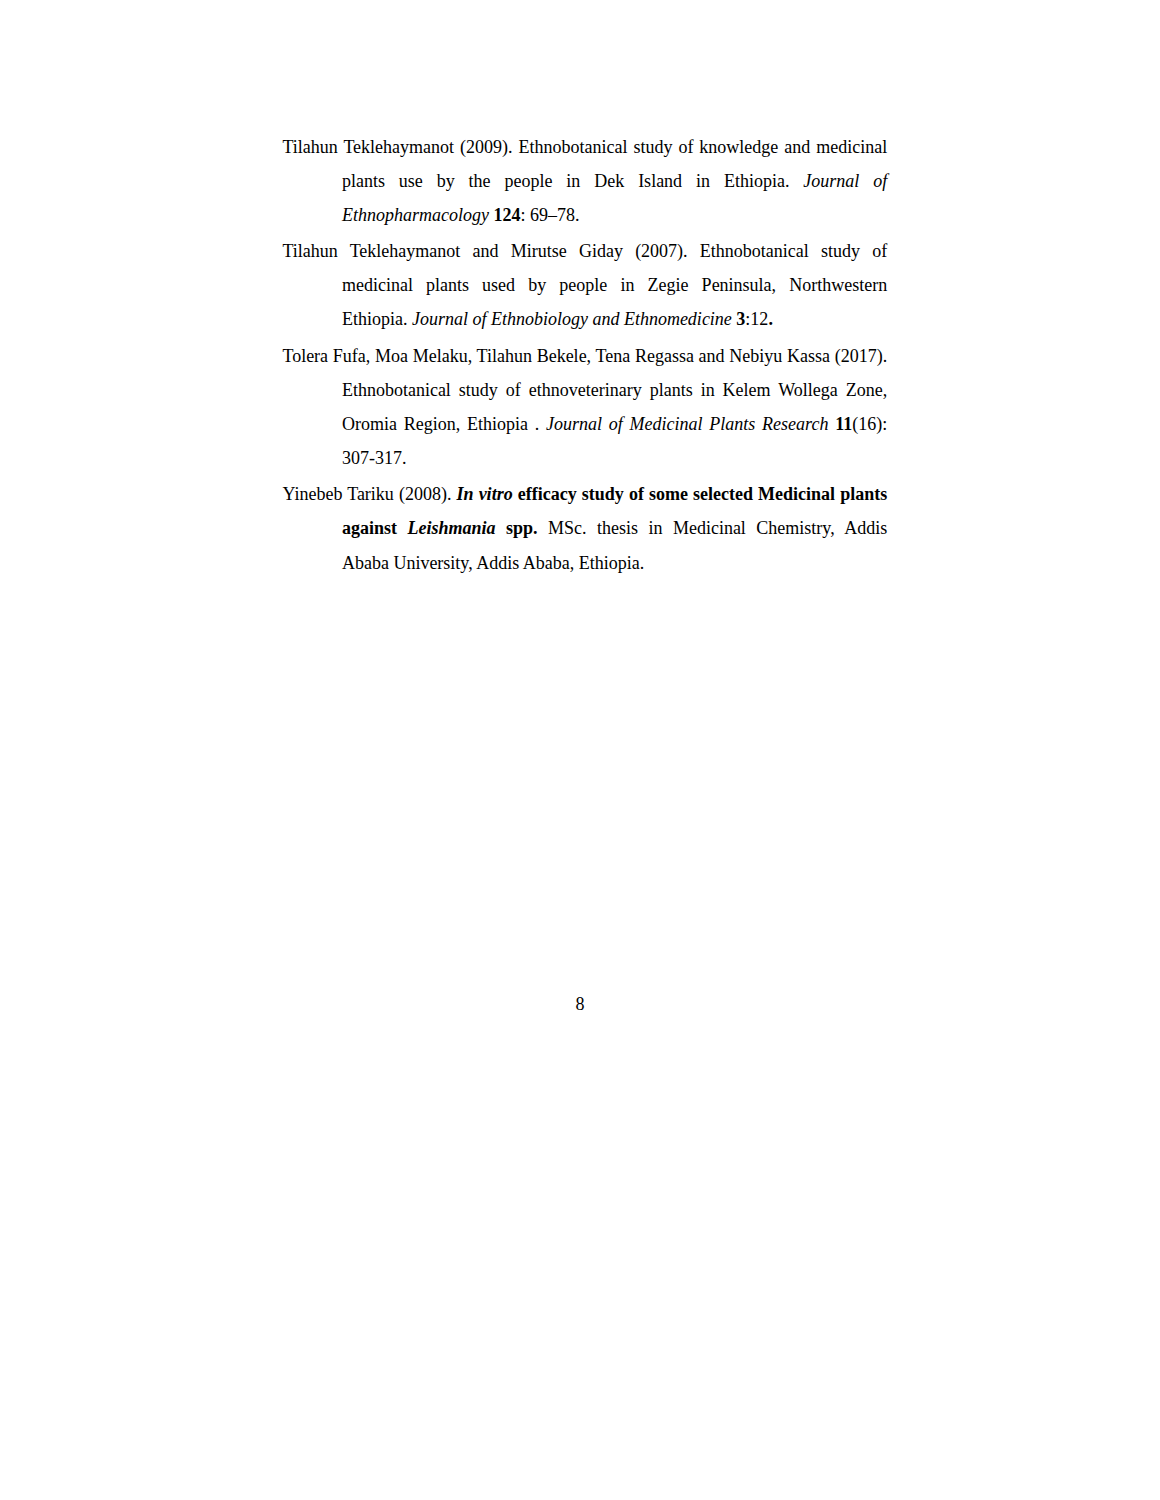Tilahun Teklehaymanot (2009). Ethnobotanical study of knowledge and medicinal plants use by the people in Dek Island in Ethiopia. Journal of Ethnopharmacology 124: 69–78.
Tilahun Teklehaymanot and Mirutse Giday (2007). Ethnobotanical study of medicinal plants used by people in Zegie Peninsula, Northwestern Ethiopia. Journal of Ethnobiology and Ethnomedicine 3:12.
Tolera Fufa, Moa Melaku, Tilahun Bekele, Tena Regassa and Nebiyu Kassa (2017). Ethnobotanical study of ethnoveterinary plants in Kelem Wollega Zone, Oromia Region, Ethiopia . Journal of Medicinal Plants Research 11(16): 307-317.
Yinebeb Tariku (2008). In vitro efficacy study of some selected Medicinal plants against Leishmania spp. MSc. thesis in Medicinal Chemistry, Addis Ababa University, Addis Ababa, Ethiopia.
8